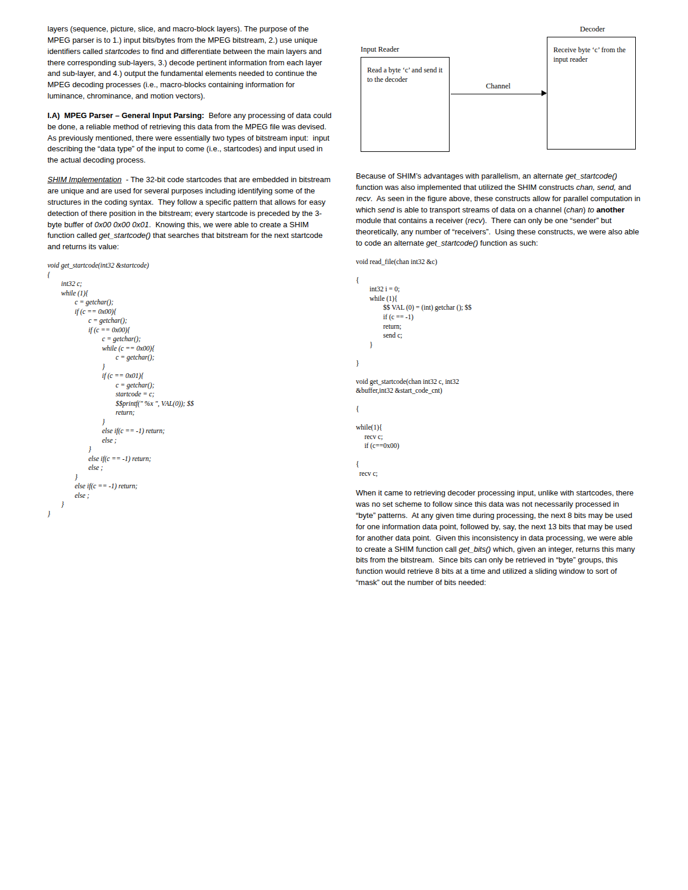layers (sequence, picture, slice, and macro-block layers). The purpose of the MPEG parser is to 1.) input bits/bytes from the MPEG bitstream, 2.) use unique identifiers called startcodes to find and differentiate between the main layers and there corresponding sub-layers, 3.) decode pertinent information from each layer and sub-layer, and 4.) output the fundamental elements needed to continue the MPEG decoding processes (i.e., macro-blocks containing information for luminance, chrominance, and motion vectors).
I.A) MPEG Parser – General Input Parsing: Before any processing of data could be done, a reliable method of retrieving this data from the MPEG file was devised. As previously mentioned, there were essentially two types of bitstream input: input describing the “data type” of the input to come (i.e., startcodes) and input used in the actual decoding process.
SHIM Implementation - The 32-bit code startcodes that are embedded in bitstream are unique and are used for several purposes including identifying some of the structures in the coding syntax. They follow a specific pattern that allows for easy detection of there position in the bitstream; every startcode is preceded by the 3-byte buffer of 0x00 0x00 0x01. Knowing this, we were able to create a SHIM function called get_startcode() that searches that bitstream for the next startcode and returns its value:
void get_startcode(int32 &startcode)
{
        int32 c;
        while (1){
                c = getchar();
                if (c == 0x00){
                        c = getchar();
                        if (c == 0x00){
                                c = getchar();
                                while (c == 0x00){
                                        c = getchar();
                                }
                                if (c == 0x01){
                                        c = getchar();
                                        startcode = c;
                                        $$printf(" %x ", VAL(0)); $$
                                        return;
                                }
                                else if(c == -1) return;
                                else ;
                        }
                        else if(c == -1) return;
                        else ;
                }
                else if(c == -1) return;
                else ;
        }
}
Input Reader Decoder
Read a byte ‘c’ and send it to the decoder
Receive byte ‘c’ from the input reader
Channel
Because of SHIM’s advantages with parallelism, an alternate get_startcode() function was also implemented that utilized the SHIM constructs chan, send, and recv. As seen in the figure above, these constructs allow for parallel computation in which send is able to transport streams of data on a channel (chan) to another module that contains a receiver (recv). There can only be one “sender” but theoretically, any number of “receivers”. Using these constructs, we were also able to code an alternate get_startcode() function as such:
void read_file(chan int32 &c)

{
        int32 i = 0;
        while (1){
                $$ VAL (0) = (int) getchar (); $$
                if (c == -1)
                return;
                send c;
        }

}

void get_startcode(chan int32 c, int32
&buffer,int32 &start_code_cnt)

{

while(1){
     recv c;
     if (c==0x00)

{
  recv c;
When it came to retrieving decoder processing input, unlike with startcodes, there was no set scheme to follow since this data was not necessarily processed in “byte” patterns. At any given time during processing, the next 8 bits may be used for one information data point, followed by, say, the next 13 bits that may be used for another data point. Given this inconsistency in data processing, we were able to create a SHIM function call get_bits() which, given an integer, returns this many bits from the bitstream. Since bits can only be retrieved in “byte” groups, this function would retrieve 8 bits at a time and utilized a sliding window to sort of “mask” out the number of bits needed: